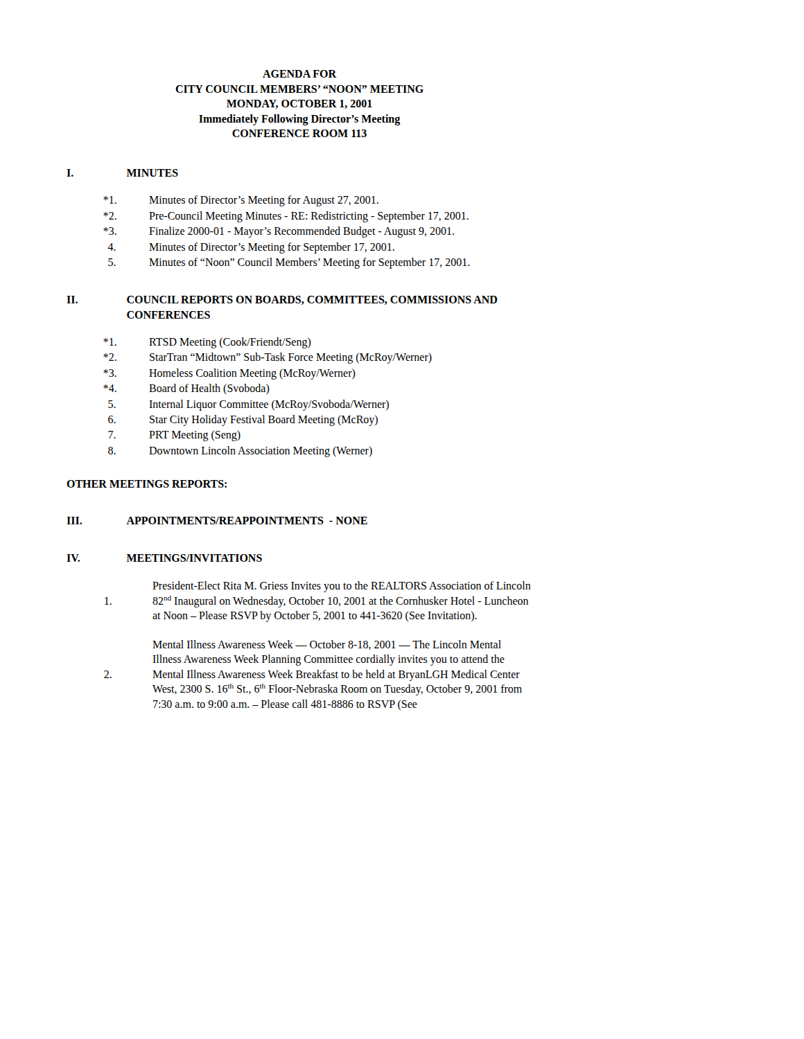AGENDA FOR
CITY COUNCIL MEMBERS’ “NOON” MEETING
MONDAY, OCTOBER 1, 2001
Immediately Following Director’s Meeting
CONFERENCE ROOM 113
| I. | MINUTES |
| *1. | Minutes of Director’s Meeting for August 27, 2001. |
| *2. | Pre-Council Meeting Minutes - RE: Redistricting - September 17, 2001. |
| *3. | Finalize 2000-01 - Mayor’s Recommended Budget - August 9, 2001. |
| 4. | Minutes of Director’s Meeting for September 17, 2001. |
| 5. | Minutes of “Noon” Council Members’ Meeting for September 17, 2001. |
| II. | COUNCIL REPORTS ON BOARDS, COMMITTEES, COMMISSIONS AND CONFERENCES |
| *1. | RTSD Meeting (Cook/Friendt/Seng) |
| *2. | StarTran “Midtown” Sub-Task Force Meeting (McRoy/Werner) |
| *3. | Homeless Coalition Meeting (McRoy/Werner) |
| *4. | Board of Health (Svoboda) |
| 5. | Internal Liquor Committee (McRoy/Svoboda/Werner) |
| 6. | Star City Holiday Festival Board Meeting (McRoy) |
| 7. | PRT Meeting (Seng) |
| 8. | Downtown Lincoln Association Meeting (Werner) |
OTHER MEETINGS REPORTS:
| III. | APPOINTMENTS/REAPPOINTMENTS - NONE |
| IV. | MEETINGS/INVITATIONS |
| 1. | President-Elect Rita M. Griess Invites you to the REALTORS Association of Lincoln 82 nd Inaugural on Wednesday, October 10, 2001 at the Cornhusker Hotel - Luncheon at Noon – Please RSVP by October 5, 2001 to 441-3620 (See Invitation). |
| 2. | Mental Illness Awareness Week — October 8-18, 2001 — The Lincoln Mental Illness Awareness Week Planning Committee cordially invites you to attend the Mental Illness Awareness Week Breakfast to be held at BryanLGH Medical Center West, 2300 S. 16 th St., 6 th Floor-Nebraska Room on Tuesday, October 9, 2001 from 7:30 a.m. to 9:00 a.m. – Please call 481-8886 to RSVP (See |